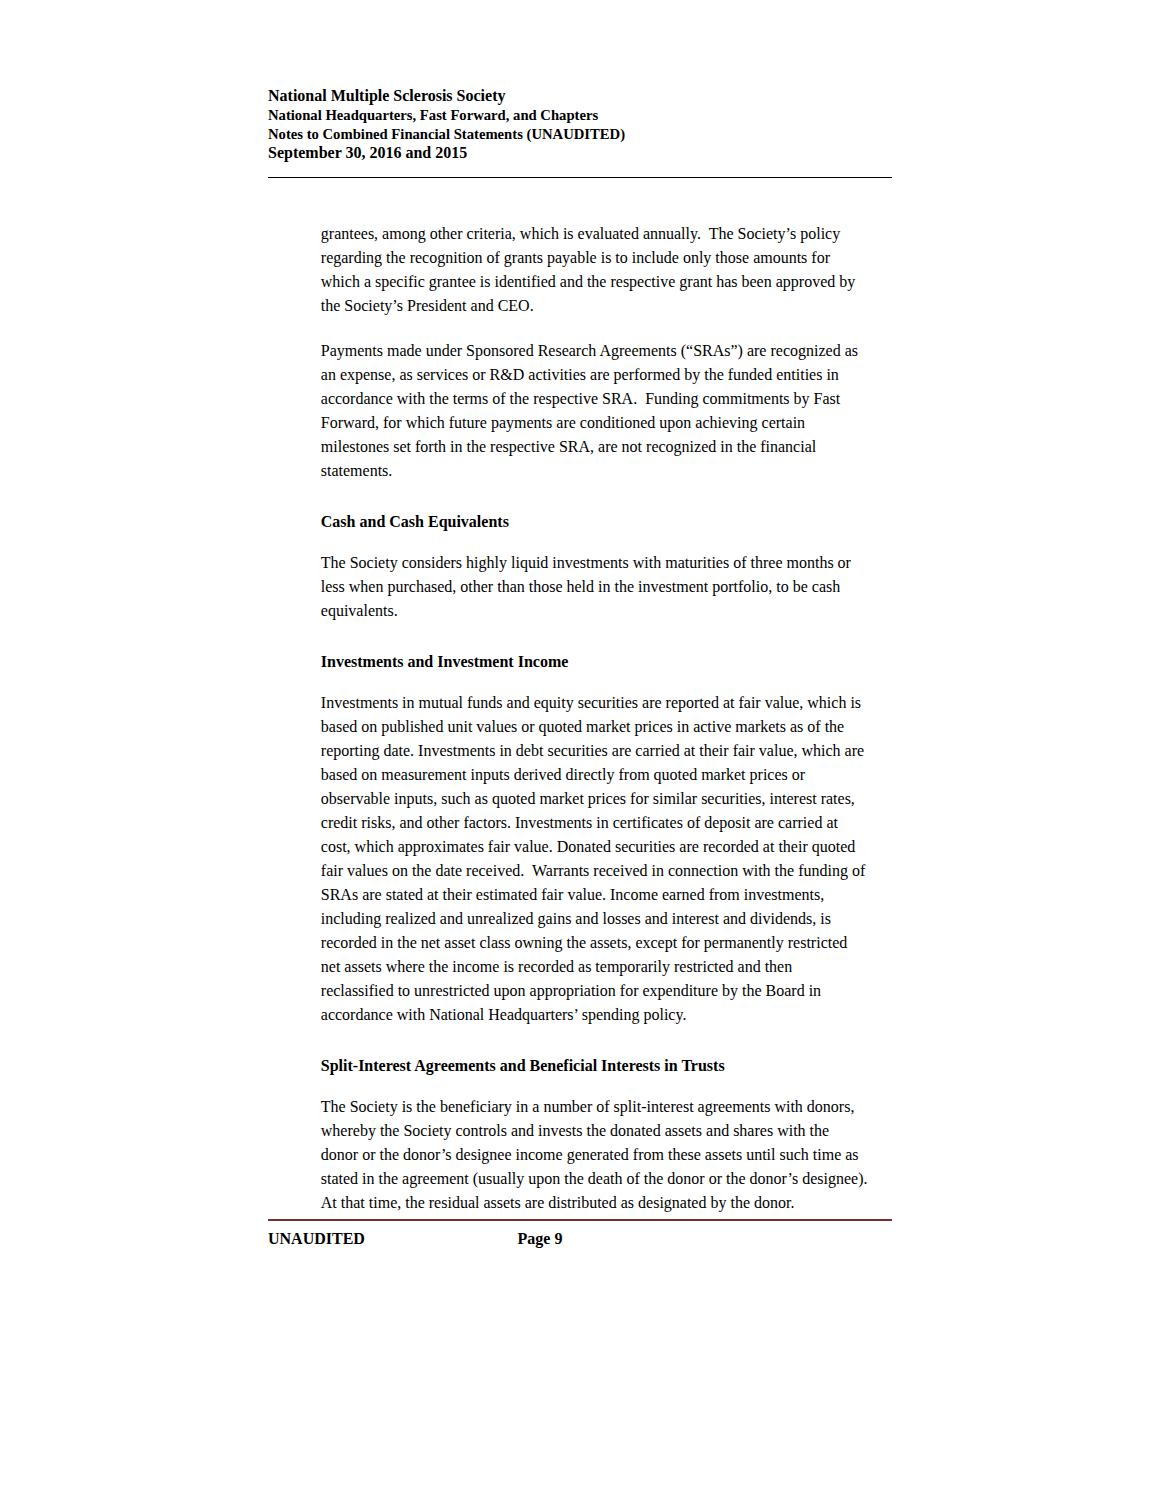National Multiple Sclerosis Society
National Headquarters, Fast Forward, and Chapters
Notes to Combined Financial Statements (UNAUDITED)
September 30, 2016 and 2015
grantees, among other criteria, which is evaluated annually. The Society’s policy regarding the recognition of grants payable is to include only those amounts for which a specific grantee is identified and the respective grant has been approved by the Society’s President and CEO.
Payments made under Sponsored Research Agreements (“SRAs”) are recognized as an expense, as services or R&D activities are performed by the funded entities in accordance with the terms of the respective SRA. Funding commitments by Fast Forward, for which future payments are conditioned upon achieving certain milestones set forth in the respective SRA, are not recognized in the financial statements.
Cash and Cash Equivalents
The Society considers highly liquid investments with maturities of three months or less when purchased, other than those held in the investment portfolio, to be cash equivalents.
Investments and Investment Income
Investments in mutual funds and equity securities are reported at fair value, which is based on published unit values or quoted market prices in active markets as of the reporting date. Investments in debt securities are carried at their fair value, which are based on measurement inputs derived directly from quoted market prices or observable inputs, such as quoted market prices for similar securities, interest rates, credit risks, and other factors. Investments in certificates of deposit are carried at cost, which approximates fair value. Donated securities are recorded at their quoted fair values on the date received. Warrants received in connection with the funding of SRAs are stated at their estimated fair value. Income earned from investments, including realized and unrealized gains and losses and interest and dividends, is recorded in the net asset class owning the assets, except for permanently restricted net assets where the income is recorded as temporarily restricted and then reclassified to unrestricted upon appropriation for expenditure by the Board in accordance with National Headquarters’ spending policy.
Split-Interest Agreements and Beneficial Interests in Trusts
The Society is the beneficiary in a number of split-interest agreements with donors, whereby the Society controls and invests the donated assets and shares with the donor or the donor’s designee income generated from these assets until such time as stated in the agreement (usually upon the death of the donor or the donor’s designee). At that time, the residual assets are distributed as designated by the donor.
UNAUDITED Page 9